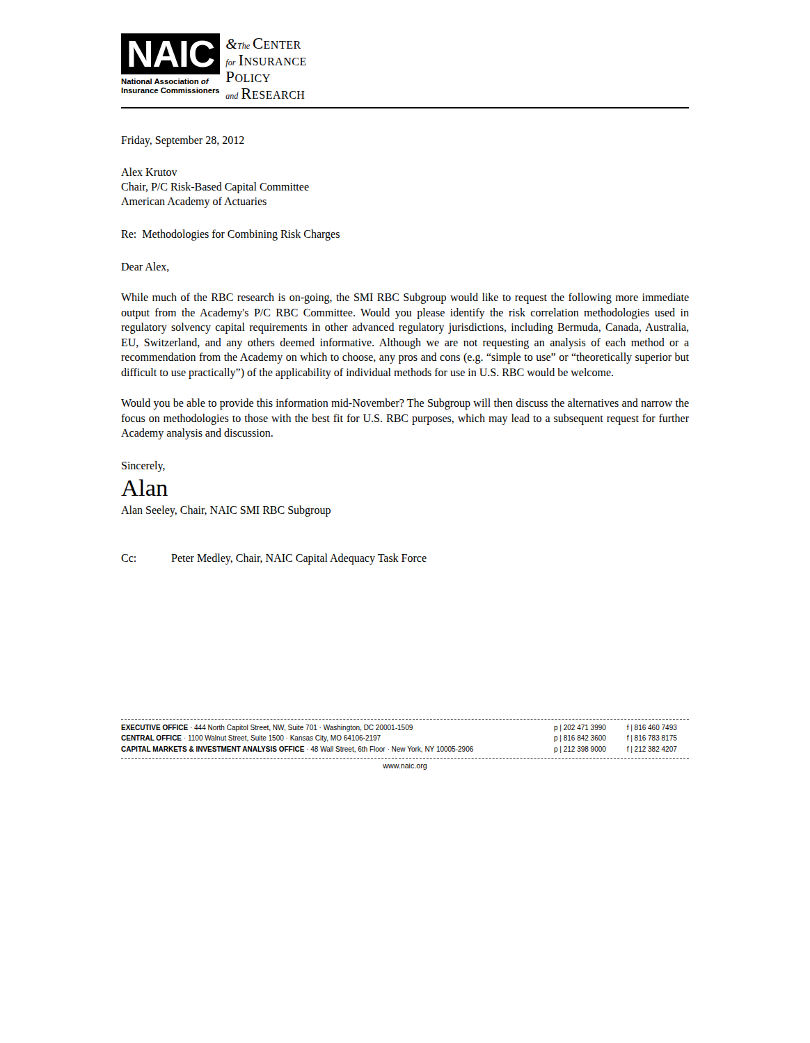NAIC National Association of
Insurance Commissioners
&The Center
for Insurance
Policy
and Research
Friday, September 28, 2012
Alex Krutov
Chair, P/C Risk-Based Capital Committee
American Academy of Actuaries
Re: Methodologies for Combining Risk Charges
Dear Alex,
While much of the RBC research is on-going, the SMI RBC Subgroup would like to request the following more immediate output from the Academy's P/C RBC Committee. Would you please identify the risk correlation methodologies used in regulatory solvency capital requirements in other advanced regulatory jurisdictions, including Bermuda, Canada, Australia, EU, Switzerland, and any others deemed informative. Although we are not requesting an analysis of each method or a recommendation from the Academy on which to choose, any pros and cons (e.g. “simple to use” or “theoretically superior but difficult to use practically”) of the applicability of individual methods for use in U.S. RBC would be welcome.
Would you be able to provide this information mid-November? The Subgroup will then discuss the alternatives and narrow the focus on methodologies to those with the best fit for U.S. RBC purposes, which may lead to a subsequent request for further Academy analysis and discussion.
Sincerely,
Alan
Alan Seeley, Chair, NAIC SMI RBC Subgroup
Cc: Peter Medley, Chair, NAIC Capital Adequacy Task Force
| EXECUTIVE OFFICE · 444 North Capitol Street, NW, Suite 701 · Washington, DC 20001-1509 | p / 202 471 3990 | f / 816 460 7493 |
| CENTRAL OFFICE · 1100 Walnut Street, Suite 1500 · Kansas City, MO 64106-2197 | p / 816 842 3600 | f / 816 783 8175 |
| CAPITAL MARKETS & INVESTMENT ANALYSIS OFFICE · 48 Wall Street, 6th Floor · New York, NY 10005-2906 | p / 212 398 9000 | f / 212 382 4207 |
www.naic.org